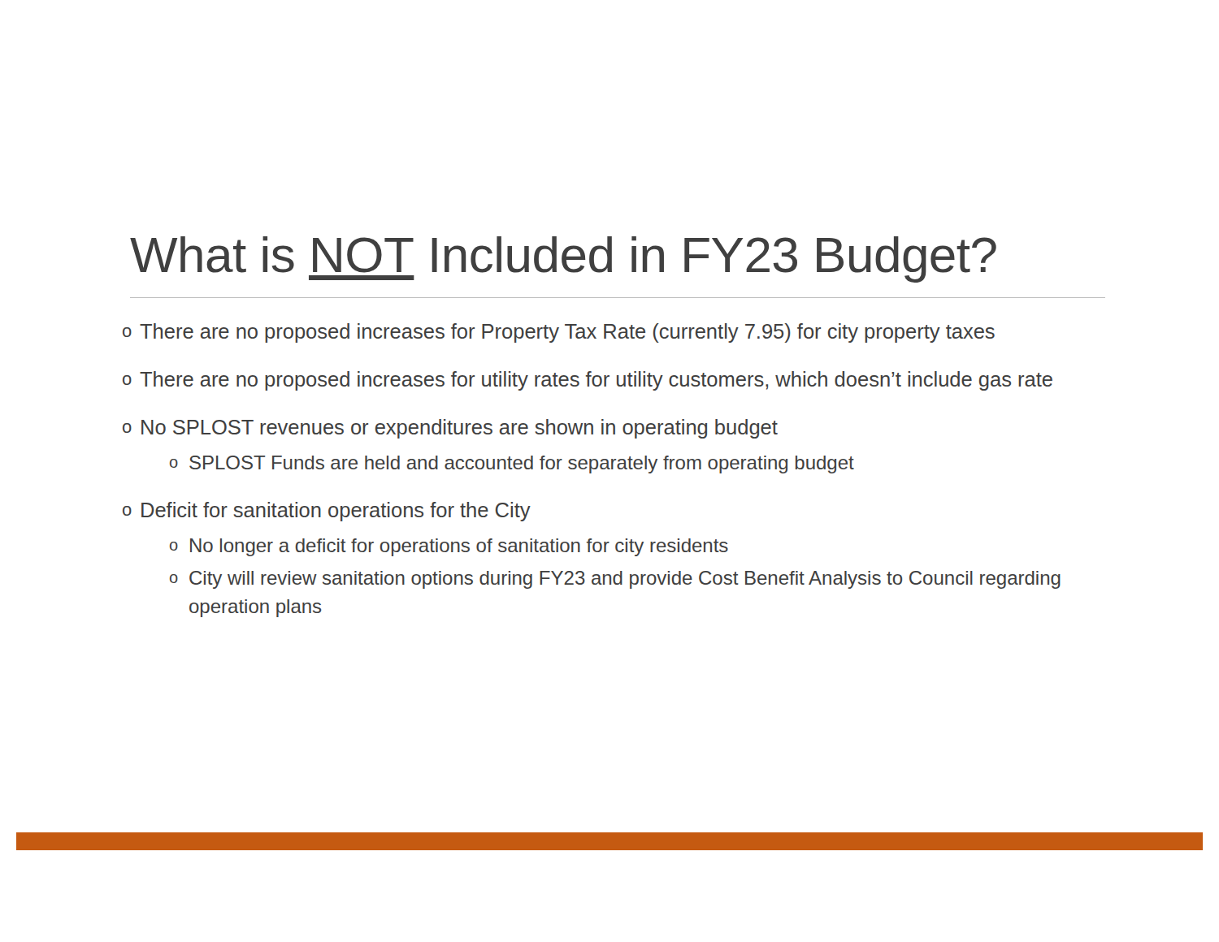What is NOT Included in FY23 Budget?
There are no proposed increases for Property Tax Rate (currently 7.95) for city property taxes
There are no proposed increases for utility rates for utility customers, which doesn’t include gas rate
No SPLOST revenues or expenditures are shown in operating budget
SPLOST Funds are held and accounted for separately from operating budget
Deficit for sanitation operations for the City
No longer a deficit for operations of sanitation for city residents
City will review sanitation options during FY23 and provide Cost Benefit Analysis to Council regarding operation plans